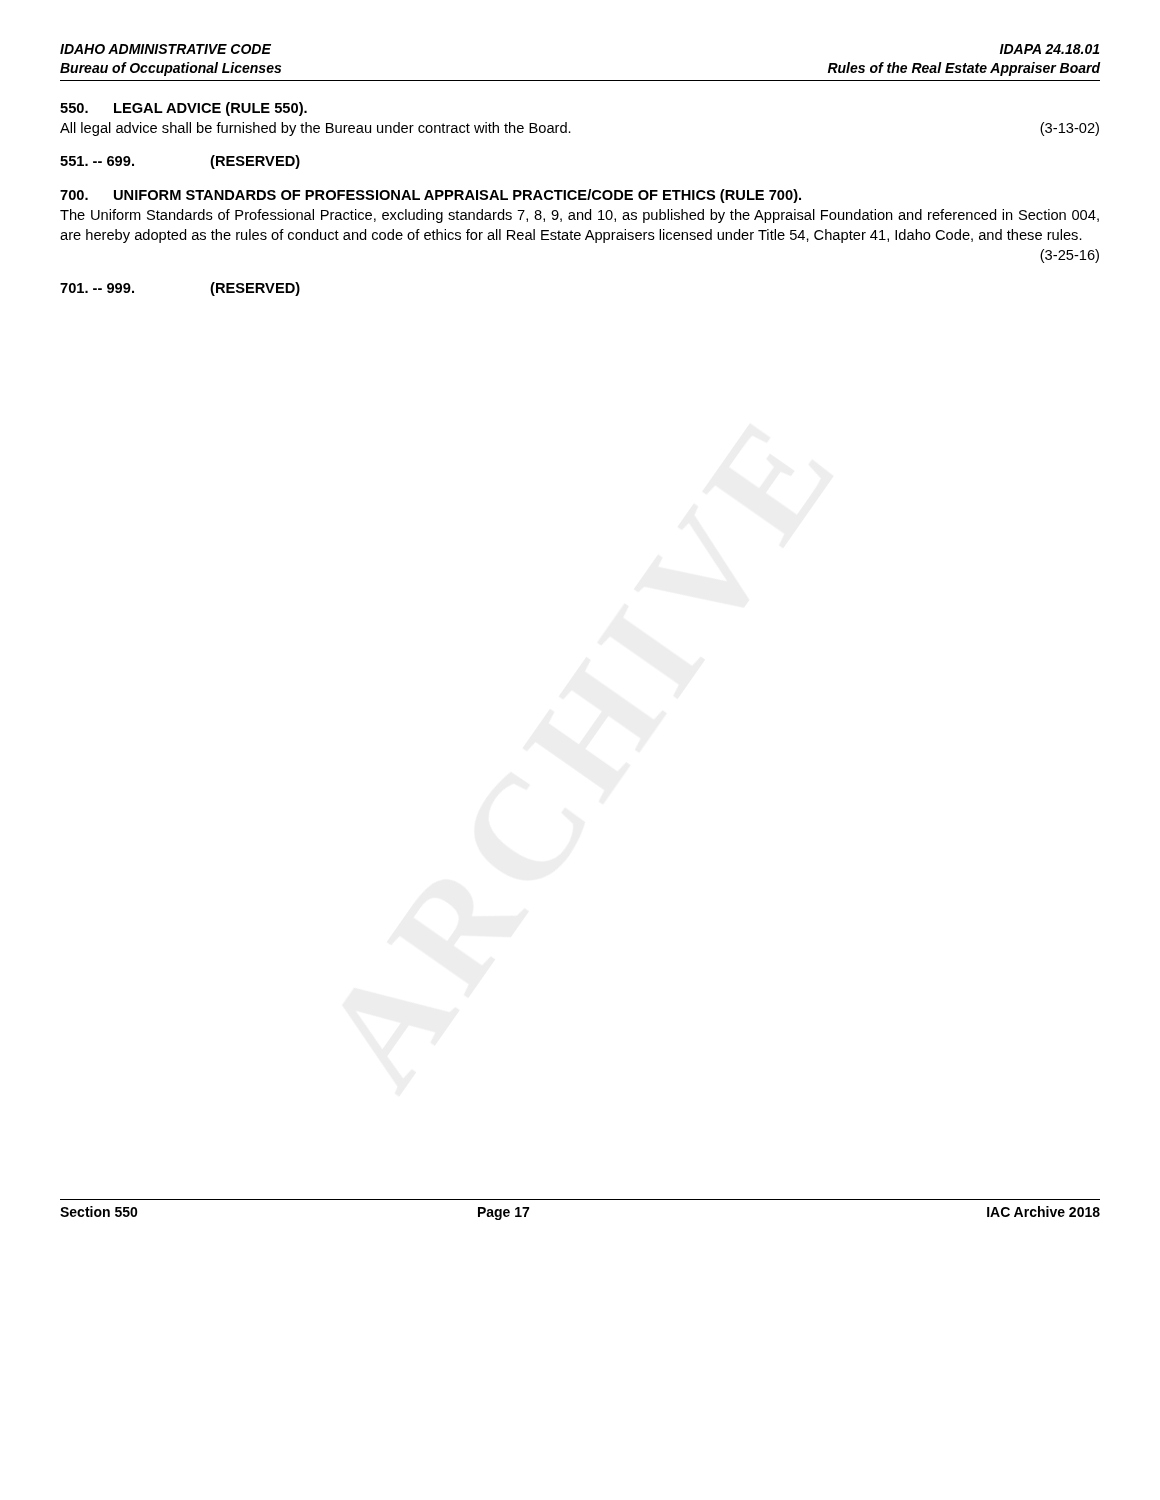ARCHIVE
| IDAHO ADMINISTRATIVE CODE | IDAPA 24.18.01 |
| Bureau of Occupational Licenses | Rules of the Real Estate Appraiser Board |
550. LEGAL ADVICE (RULE 550).
All legal advice shall be furnished by the Bureau under contract with the Board.(3-13-02)
551. -- 699. (RESERVED)
700. UNIFORM STANDARDS OF PROFESSIONAL APPRAISAL PRACTICE/CODE OF ETHICS (RULE 700).
The Uniform Standards of Professional Practice, excluding standards 7, 8, 9, and 10, as published by the Appraisal Foundation and referenced in Section 004, are hereby adopted as the rules of conduct and code of ethics for all Real Estate Appraisers licensed under Title 54, Chapter 41, Idaho Code, and these rules.(3-25-16)
701. -- 999. (RESERVED)
| Section 550 | Page 17 | IAC Archive 2018 |